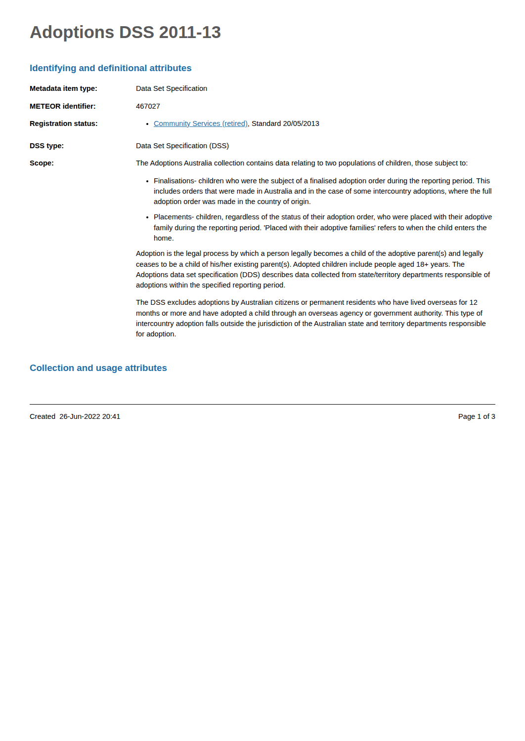Adoptions DSS 2011-13
Identifying and definitional attributes
| Metadata item type: | Data Set Specification |
| METEOR identifier: | 467027 |
| Registration status: | Community Services (retired) , Standard 20/05/2013 |
| DSS type: | Data Set Specification (DSS) |
| Scope: | The Adoptions Australia collection contains data relating to two populations of children, those subject to: Finalisations- children who were the subject of a finalised adoption order during the reporting period. This includes orders that were made in Australia and in the case of some intercountry adoptions, where the full adoption order was made in the country of origin. Placements- children, regardless of the status of their adoption order, who were placed with their adoptive family during the reporting period. 'Placed with their adoptive families' refers to when the child enters the home. Adoption is the legal process by which a person legally becomes a child of the adoptive parent(s) and legally ceases to be a child of his/her existing parent(s). Adopted children include people aged 18+ years. The Adoptions data set specification (DDS) describes data collected from state/territory departments responsible of adoptions within the specified reporting period. The DSS excludes adoptions by Australian citizens or permanent residents who have lived overseas for 12 months or more and have adopted a child through an overseas agency or government authority. This type of intercountry adoption falls outside the jurisdiction of the Australian state and territory departments responsible for adoption. |
Collection and usage attributes
Created 26-Jun-2022 20:41 Page 1 of 3